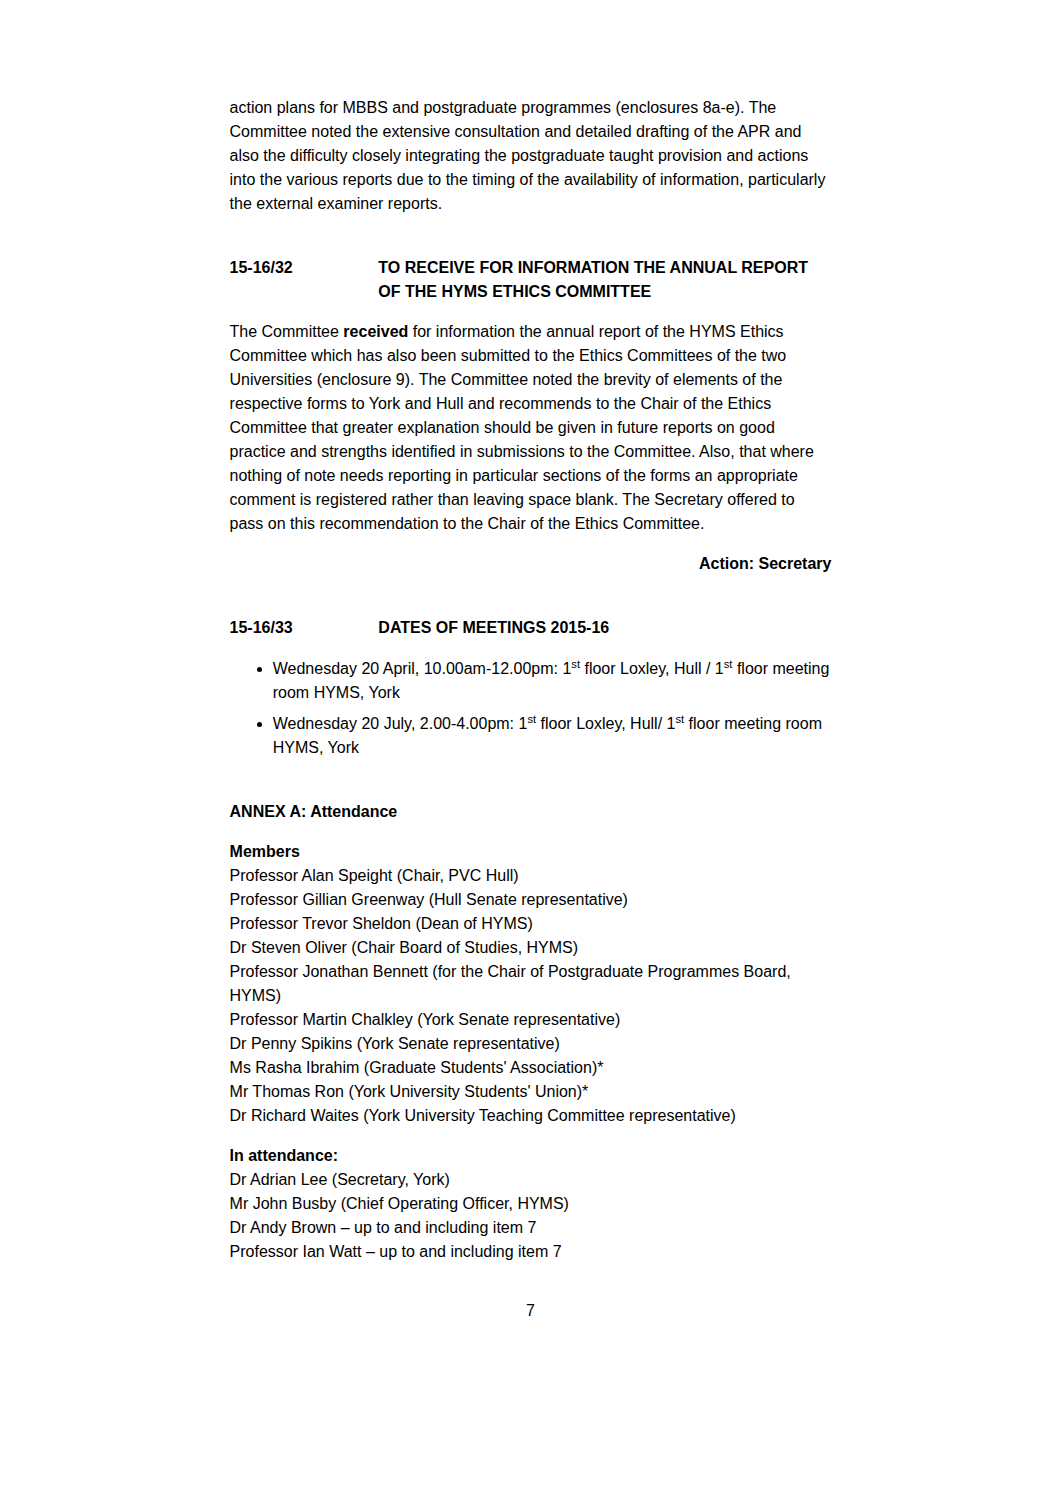action plans for MBBS and postgraduate programmes (enclosures 8a-e). The Committee noted the extensive consultation and detailed drafting of the APR and also the difficulty closely integrating the postgraduate taught provision and actions into the various reports due to the timing of the availability of information, particularly the external examiner reports.
15-16/32
TO RECEIVE FOR INFORMATION THE ANNUAL REPORT OF THE HYMS ETHICS COMMITTEE
The Committee received for information the annual report of the HYMS Ethics Committee which has also been submitted to the Ethics Committees of the two Universities (enclosure 9). The Committee noted the brevity of elements of the respective forms to York and Hull and recommends to the Chair of the Ethics Committee that greater explanation should be given in future reports on good practice and strengths identified in submissions to the Committee. Also, that where nothing of note needs reporting in particular sections of the forms an appropriate comment is registered rather than leaving space blank. The Secretary offered to pass on this recommendation to the Chair of the Ethics Committee.
Action: Secretary
15-16/33
DATES OF MEETINGS 2015-16
Wednesday 20 April, 10.00am-12.00pm: 1st floor Loxley, Hull / 1st floor meeting room HYMS, York
Wednesday 20 July, 2.00-4.00pm: 1st floor Loxley, Hull/ 1st floor meeting room HYMS, York
ANNEX A: Attendance
Members
Professor Alan Speight (Chair, PVC Hull)
Professor Gillian Greenway (Hull Senate representative)
Professor Trevor Sheldon (Dean of HYMS)
Dr Steven Oliver (Chair Board of Studies, HYMS)
Professor Jonathan Bennett (for the Chair of Postgraduate Programmes Board, HYMS)
Professor Martin Chalkley (York Senate representative)
Dr Penny Spikins (York Senate representative)
Ms Rasha Ibrahim (Graduate Students' Association)*
Mr Thomas Ron (York University Students' Union)*
Dr Richard Waites (York University Teaching Committee representative)
In attendance:
Dr Adrian Lee (Secretary, York)
Mr John Busby (Chief Operating Officer, HYMS)
Dr Andy Brown – up to and including item 7
Professor Ian Watt – up to and including item 7
7